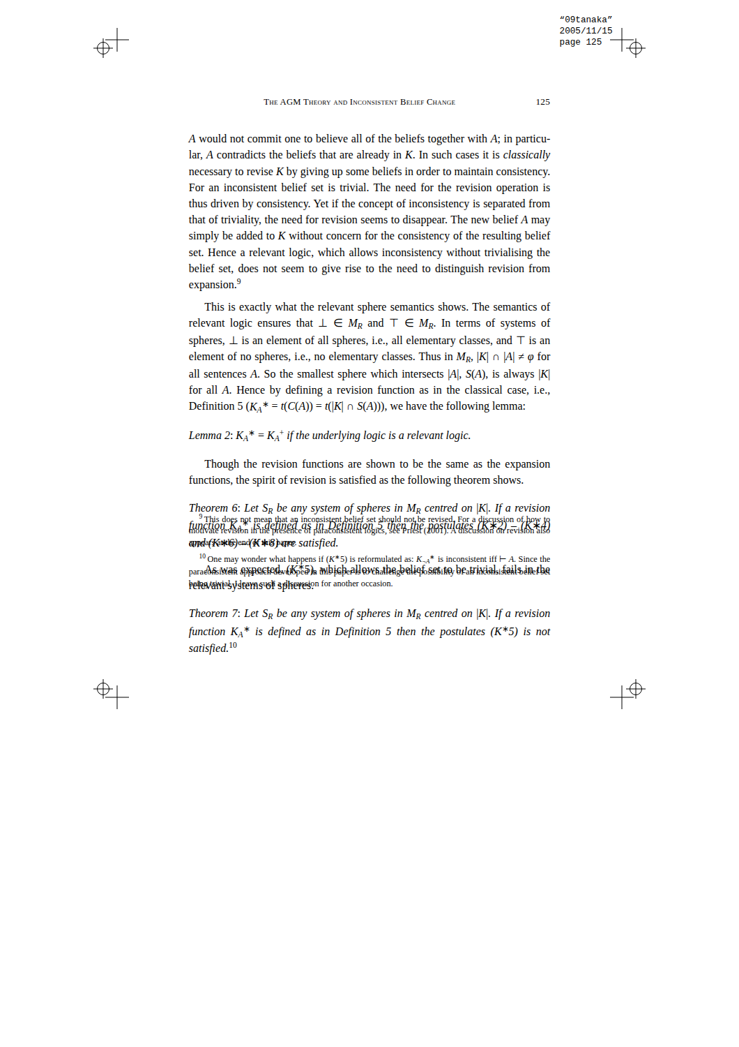“09tanaka” 2005/11/15 page 125
The AGM Theory and Inconsistent Belief Change 125
A would not commit one to believe all of the beliefs together with A; in particular, A contradicts the beliefs that are already in K. In such cases it is classically necessary to revise K by giving up some beliefs in order to maintain consistency. For an inconsistent belief set is trivial. The need for the revision operation is thus driven by consistency. Yet if the concept of inconsistency is separated from that of triviality, the need for revision seems to disappear. The new belief A may simply be added to K without concern for the consistency of the resulting belief set. Hence a relevant logic, which allows inconsistency without trivialising the belief set, does not seem to give rise to the need to distinguish revision from expansion.9
This is exactly what the relevant sphere semantics shows. The semantics of relevant logic ensures that ⊥ ∈ MR and ⊤ ∈ MR. In terms of systems of spheres, ⊥ is an element of all spheres, i.e., all elementary classes, and ⊤ is an element of no spheres, i.e., no elementary classes. Thus in MR, |K| ∩ |A| ≠ φ for all sentences A. So the smallest sphere which intersects |A|, S(A), is always |K| for all A. Hence by defining a revision function as in the classical case, i.e., Definition 5 (KA∗ = t(C(A)) = t(|K| ∩ S(A))), we have the following lemma:
Lemma 2: KA∗ = KA+ if the underlying logic is a relevant logic.
Though the revision functions are shown to be the same as the expansion functions, the spirit of revision is satisfied as the following theorem shows.
Theorem 6: Let SR be any system of spheres in MR centred on |K|. If a revision function KA∗ is defined as in Definition 5 then the postulates (K∗2) – (K∗4) and (K∗6) – (K∗8) are satisfied.
As was expected, (K∗5), which allows the belief set to be trivial, fails in the relevant systems of spheres.
Theorem 7: Let SR be any system of spheres in MR centred on |K|. If a revision function KA∗ is defined as in Definition 5 then the postulates (K∗5) is not satisfied.10
9 This does not mean that an inconsistent belief set should not be revised. For a discussion of how to motivate revision in the presence of paraconsistent logics, see Priest (2001). A discussion on revision also appears at the end of this paper.
10 One may wonder what happens if (K∗5) is reformulated as: K¬A∗ is inconsistent iff ⊢ A. Since the paraconsistent approach developed in this paper is to challenge the possibility of an inconsistent belief set being trivial, I leave such a discussion for another occasion.